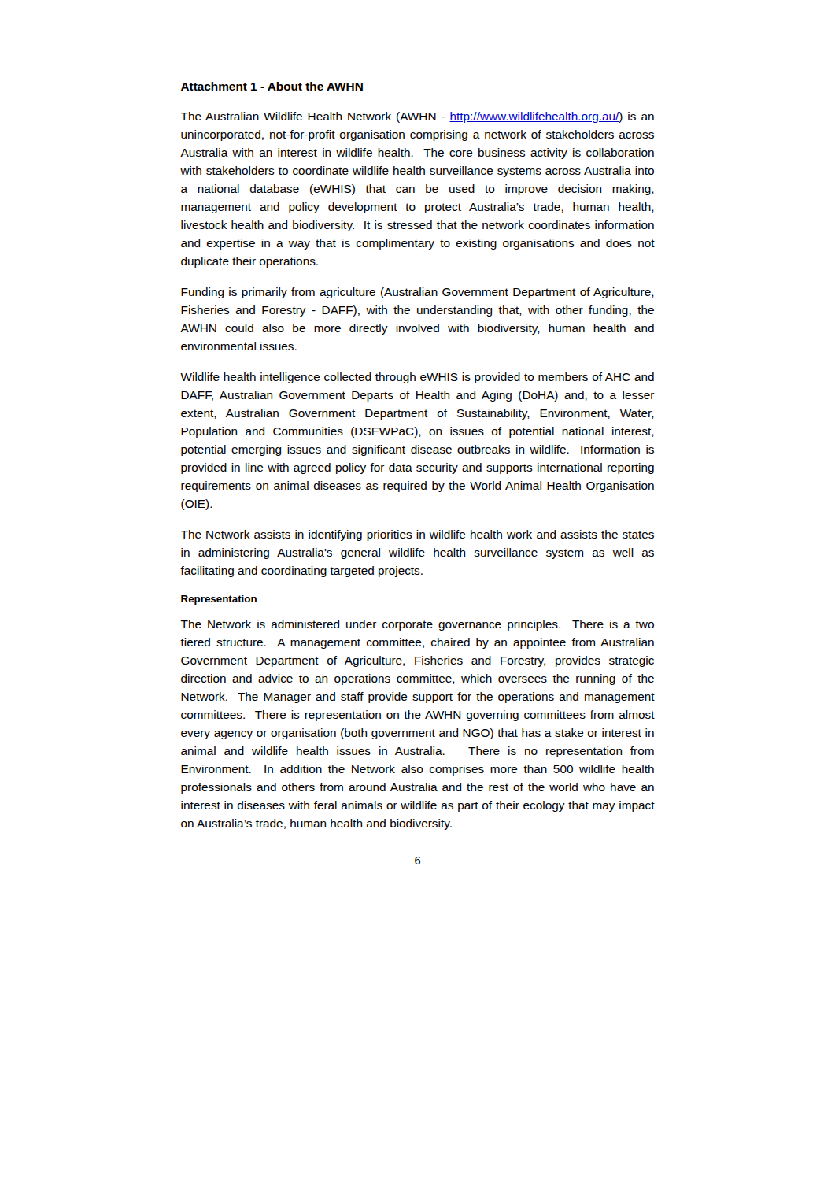Attachment 1 - About the AWHN
The Australian Wildlife Health Network (AWHN - http://www.wildlifehealth.org.au/) is an unincorporated, not-for-profit organisation comprising a network of stakeholders across Australia with an interest in wildlife health. The core business activity is collaboration with stakeholders to coordinate wildlife health surveillance systems across Australia into a national database (eWHIS) that can be used to improve decision making, management and policy development to protect Australia’s trade, human health, livestock health and biodiversity. It is stressed that the network coordinates information and expertise in a way that is complimentary to existing organisations and does not duplicate their operations.
Funding is primarily from agriculture (Australian Government Department of Agriculture, Fisheries and Forestry - DAFF), with the understanding that, with other funding, the AWHN could also be more directly involved with biodiversity, human health and environmental issues.
Wildlife health intelligence collected through eWHIS is provided to members of AHC and DAFF, Australian Government Departs of Health and Aging (DoHA) and, to a lesser extent, Australian Government Department of Sustainability, Environment, Water, Population and Communities (DSEWPaC), on issues of potential national interest, potential emerging issues and significant disease outbreaks in wildlife. Information is provided in line with agreed policy for data security and supports international reporting requirements on animal diseases as required by the World Animal Health Organisation (OIE).
The Network assists in identifying priorities in wildlife health work and assists the states in administering Australia's general wildlife health surveillance system as well as facilitating and coordinating targeted projects.
Representation
The Network is administered under corporate governance principles. There is a two tiered structure. A management committee, chaired by an appointee from Australian Government Department of Agriculture, Fisheries and Forestry, provides strategic direction and advice to an operations committee, which oversees the running of the Network. The Manager and staff provide support for the operations and management committees. There is representation on the AWHN governing committees from almost every agency or organisation (both government and NGO) that has a stake or interest in animal and wildlife health issues in Australia. There is no representation from Environment. In addition the Network also comprises more than 500 wildlife health professionals and others from around Australia and the rest of the world who have an interest in diseases with feral animals or wildlife as part of their ecology that may impact on Australia’s trade, human health and biodiversity.
6